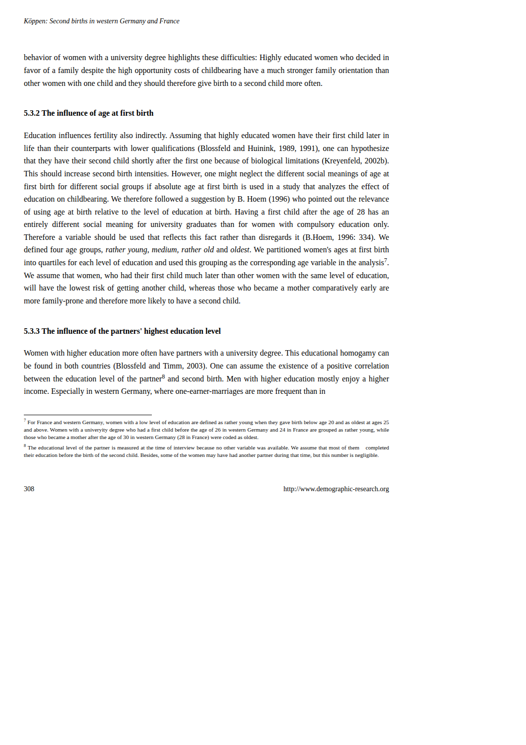Köppen: Second births in western Germany and France
behavior of women with a university degree highlights these difficulties: Highly educated women who decided in favor of a family despite the high opportunity costs of childbearing have a much stronger family orientation than other women with one child and they should therefore give birth to a second child more often.
5.3.2 The influence of age at first birth
Education influences fertility also indirectly. Assuming that highly educated women have their first child later in life than their counterparts with lower qualifications (Blossfeld and Huinink, 1989, 1991), one can hypothesize that they have their second child shortly after the first one because of biological limitations (Kreyenfeld, 2002b). This should increase second birth intensities. However, one might neglect the different social meanings of age at first birth for different social groups if absolute age at first birth is used in a study that analyzes the effect of education on childbearing. We therefore followed a suggestion by B. Hoem (1996) who pointed out the relevance of using age at birth relative to the level of education at birth. Having a first child after the age of 28 has an entirely different social meaning for university graduates than for women with compulsory education only. Therefore a variable should be used that reflects this fact rather than disregards it (B.Hoem, 1996: 334). We defined four age groups, rather young, medium, rather old and oldest. We partitioned women's ages at first birth into quartiles for each level of education and used this grouping as the corresponding age variable in the analysis7. We assume that women, who had their first child much later than other women with the same level of education, will have the lowest risk of getting another child, whereas those who became a mother comparatively early are more family-prone and therefore more likely to have a second child.
5.3.3 The influence of the partners' highest education level
Women with higher education more often have partners with a university degree. This educational homogamy can be found in both countries (Blossfeld and Timm, 2003). One can assume the existence of a positive correlation between the education level of the partner8 and second birth. Men with higher education mostly enjoy a higher income. Especially in western Germany, where one-earner-marriages are more frequent than in
7 For France and western Germany, women with a low level of education are defined as rather young when they gave birth below age 20 and as oldest at ages 25 and above. Women with a univeryity degree who had a first child before the age of 26 in western Germany and 24 in France are grouped as rather young, while those who became a mother after the age of 30 in western Germany (28 in France) were coded as oldest.
8 The educational level of the partner is measured at the time of interview because no other variable was available. We assume that most of them completed their education before the birth of the second child. Besides, some of the women may have had another partner during that time, but this number is negligible.
308 http://www.demographic-research.org